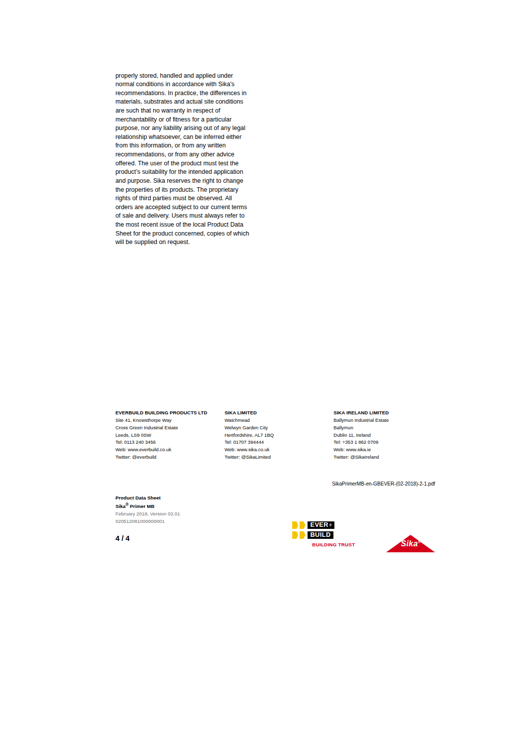properly stored, handled and applied under normal conditions in accordance with Sika's recommendations. In practice, the differences in materials, substrates and actual site conditions are such that no warranty in respect of merchantability or of fitness for a particular purpose, nor any liability arising out of any legal relationship whatsoever, can be inferred either from this information, or from any written recommendations, or from any other advice offered. The user of the product must test the product’s suitability for the intended application and purpose. Sika reserves the right to change the properties of its products. The proprietary rights of third parties must be observed. All orders are accepted subject to our current terms of sale and delivery. Users must always refer to the most recent issue of the local Product Data Sheet for the product concerned, copies of which will be supplied on request.
EVERBUILD BUILDING PRODUCTS LTD
Site 41, Knowsthorpe Way
Cross Green Industrial Estate
Leeds, LS9 0SW
Tel: 0113 240 3456
Web: www.everbuild.co.uk
Twitter: @everbuild
SIKA LIMITED
Watchmead
Welwyn Garden City
Hertfordshire, AL7 1BQ
Tel: 01707 394444
Web: www.sika.co.uk
Twitter: @SikaLimited
SIKA IRELAND LIMITED
Ballymun Industrial Estate
Ballymun
Dublin 11, Ireland
Tel: +353 1 862 0709
Web: www.sika.ie
Twitter: @SikaIreland
SikaPrimerMB-en-GBEVER-(02-2018)-2-1.pdf
Product Data Sheet
Sika® Primer MB
February 2018, Version 02.01
020512081000000001
4 / 4
EVER®
BUILD
BUILDING TRUST
Sika®